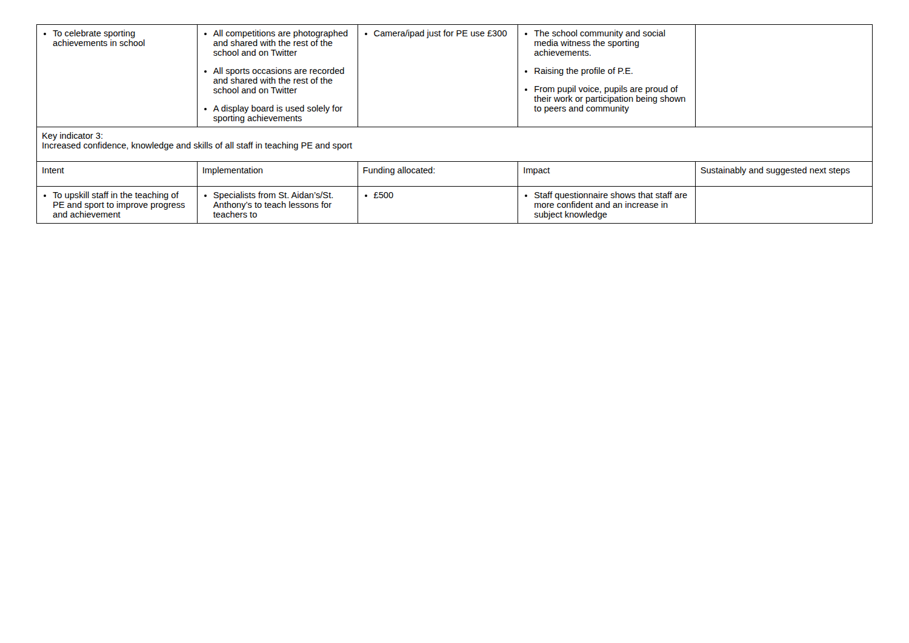| To celebrate sporting achievements in school | All competitions are photographed and shared with the rest of the school and on Twitter All sports occasions are recorded and shared with the rest of the school and on Twitter A display board is used solely for sporting achievements | Camera/ipad just for PE use £300 | The school community and social media witness the sporting achievements. Raising the profile of P.E. From pupil voice, pupils are proud of their work or participation being shown to peers and community | |
| Key indicator 3: Increased confidence, knowledge and skills of all staff in teaching PE and sport |
| Intent | Implementation | Funding allocated: | Impact | Sustainably and suggested next steps |
| To upskill staff in the teaching of PE and sport to improve progress and achievement | Specialists from St. Aidan’s/St. Anthony’s to teach lessons for teachers to | £500 | Staff questionnaire shows that staff are more confident and an increase in subject knowledge | |